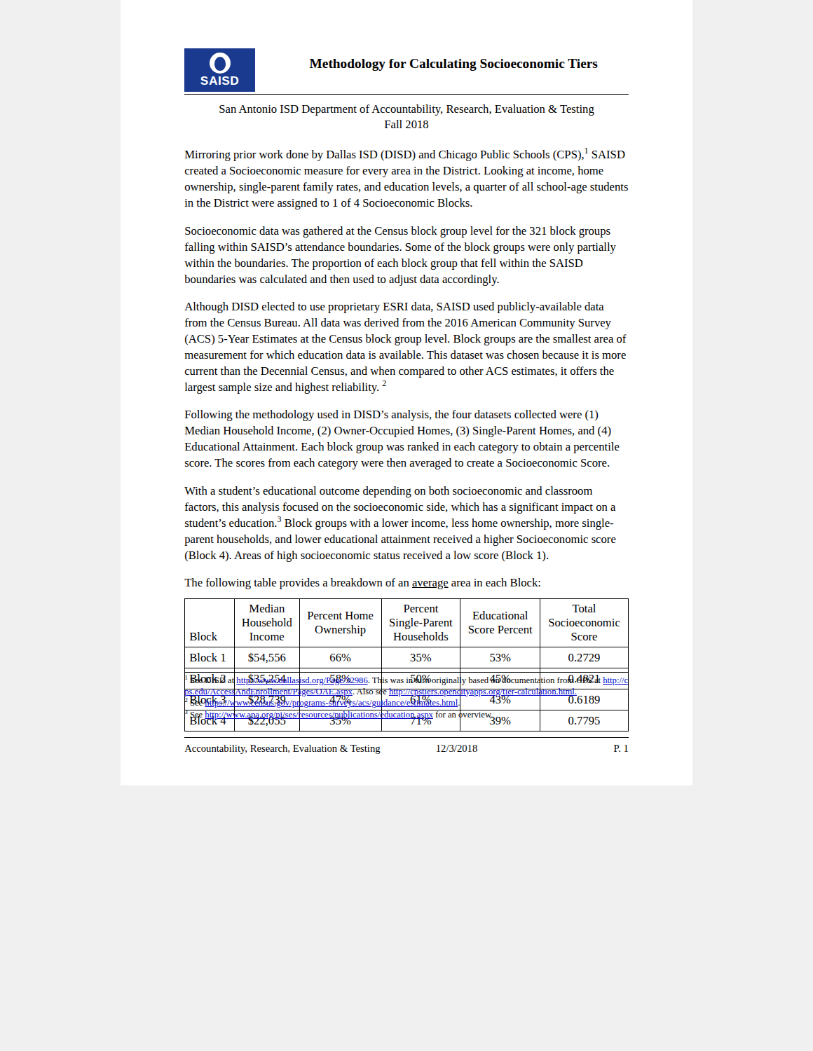SAISD
Methodology for Calculating Socioeconomic Tiers
San Antonio ISD Department of Accountability, Research, Evaluation & Testing
Fall 2018
Mirroring prior work done by Dallas ISD (DISD) and Chicago Public Schools (CPS),1 SAISD created a Socioeconomic measure for every area in the District. Looking at income, home ownership, single-parent family rates, and education levels, a quarter of all school-age students in the District were assigned to 1 of 4 Socioeconomic Blocks.
Socioeconomic data was gathered at the Census block group level for the 321 block groups falling within SAISD’s attendance boundaries. Some of the block groups were only partially within the boundaries. The proportion of each block group that fell within the SAISD boundaries was calculated and then used to adjust data accordingly.
Although DISD elected to use proprietary ESRI data, SAISD used publicly-available data from the Census Bureau. All data was derived from the 2016 American Community Survey (ACS) 5-Year Estimates at the Census block group level. Block groups are the smallest area of measurement for which education data is available. This dataset was chosen because it is more current than the Decennial Census, and when compared to other ACS estimates, it offers the largest sample size and highest reliability. 2
Following the methodology used in DISD’s analysis, the four datasets collected were (1) Median Household Income, (2) Owner-Occupied Homes, (3) Single-Parent Homes, and (4) Educational Attainment. Each block group was ranked in each category to obtain a percentile score. The scores from each category were then averaged to create a Socioeconomic Score.
With a student’s educational outcome depending on both socioeconomic and classroom factors, this analysis focused on the socioeconomic side, which has a significant impact on a student’s education.3 Block groups with a lower income, less home ownership, more single-parent households, and lower educational attainment received a higher Socioeconomic score (Block 4). Areas of high socioeconomic status received a low score (Block 1).
The following table provides a breakdown of an average area in each Block:
| Block | Median Household Income | Percent Home Ownership | Percent Single-Parent Households | Educational Score Percent | Total Socioeconomic Score |
| --- | --- | --- | --- | --- | --- |
| Block 1 | $54,556 | 66% | 35% | 53% | 0.2729 |
| Block 2 | $35,254 | 58% | 50% | 45% | 0.4821 |
| Block 3 | $28,739 | 47% | 61% | 43% | 0.6189 |
| Block 4 | $22,055 | 35% | 71% | 39% | 0.7795 |
1 See DISD at http://www.dallasisd.org/Page/32986. This was in turn originally based on documentation from CPS at http://cps.edu/AccessAndEnrollment/Pages/OAE.aspx. Also see http://cpstiers.opencityapps.org/tier-calculation.html.
2 See https://www.census.gov/programs-surveys/acs/guidance/estimates.html.
3 See http://www.apa.org/pi/ses/resources/publications/education.aspx for an overview.
Accountability, Research, Evaluation & Testing 12/3/2018 P. 1